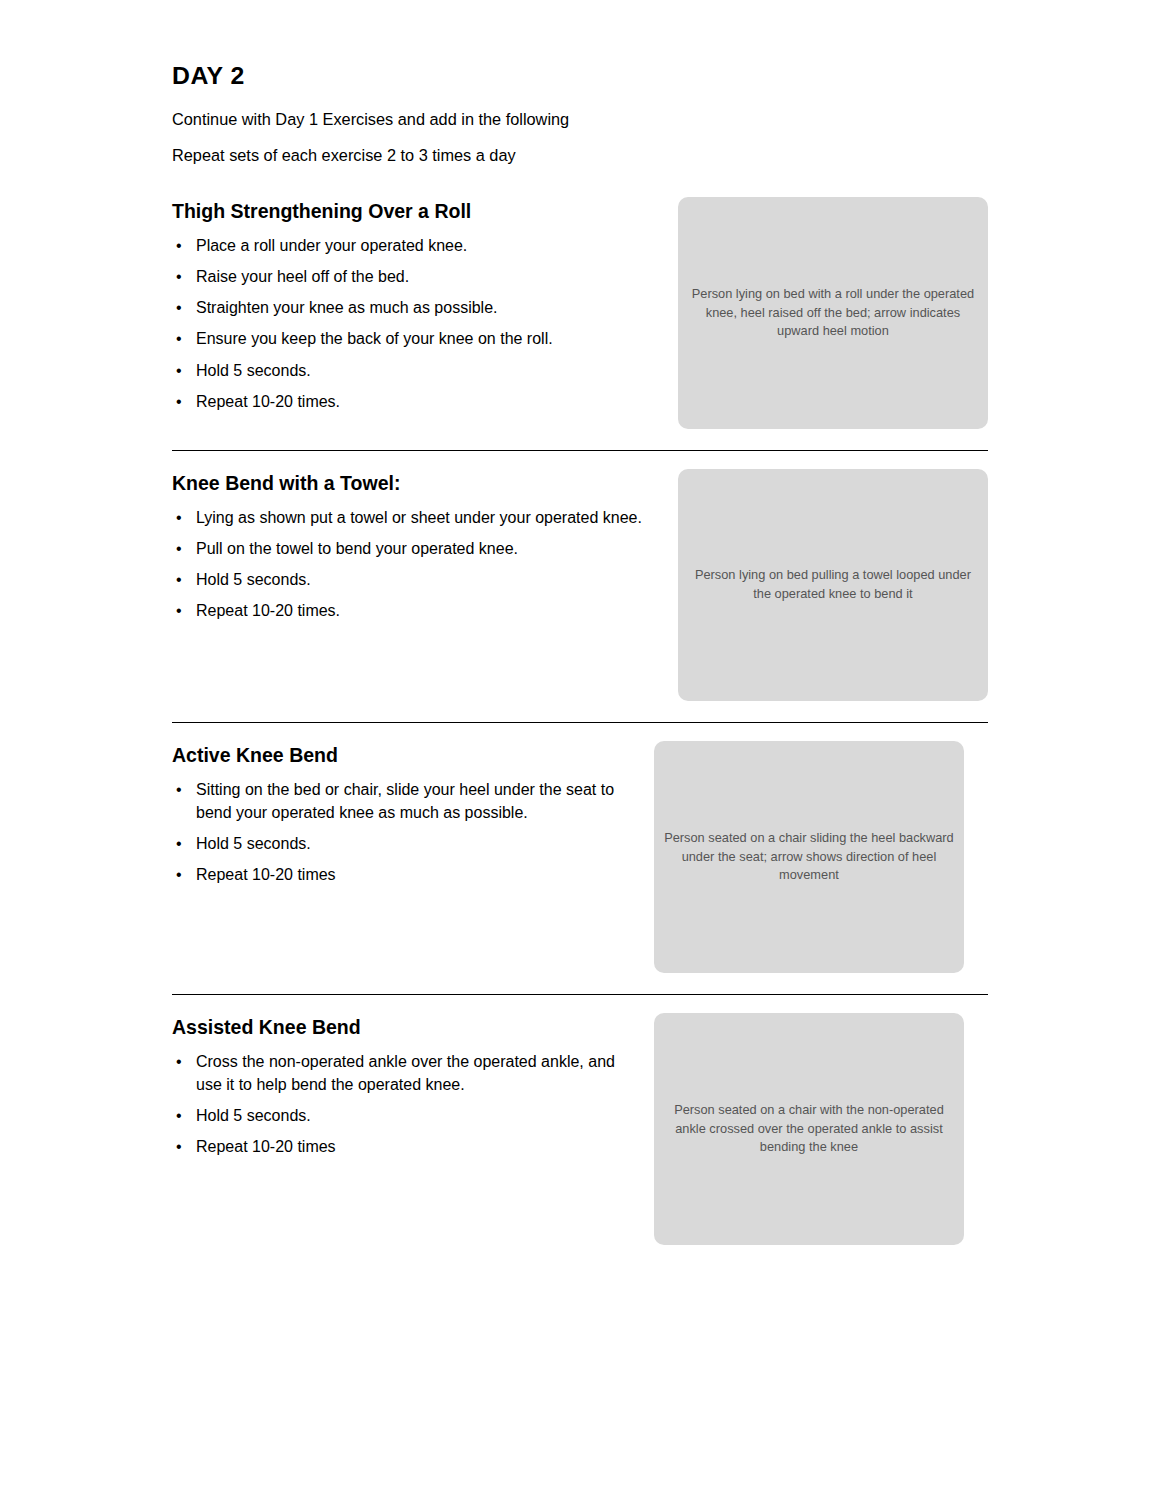DAY 2
Continue with Day 1 Exercises and add in the following
Repeat sets of each exercise 2 to 3 times a day
Thigh Strengthening Over a Roll
Place a roll under your operated knee.
Raise your heel off of the bed.
Straighten your knee as much as possible.
Ensure you keep the back of your knee on the roll.
Hold 5 seconds.
Repeat 10-20 times.
Person lying on bed with a roll under the operated knee, heel raised off the bed; arrow indicates upward heel motion
Knee Bend with a Towel:
Lying as shown put a towel or sheet under your operated knee.
Pull on the towel to bend your operated knee.
Hold 5 seconds.
Repeat 10-20 times.
Person lying on bed pulling a towel looped under the operated knee to bend it
Active Knee Bend
Sitting on the bed or chair, slide your heel under the seat to bend your operated knee as much as possible.
Hold 5 seconds.
Repeat 10-20 times
Person seated on a chair sliding the heel backward under the seat; arrow shows direction of heel movement
Assisted Knee Bend
Cross the non-operated ankle over the operated ankle, and use it to help bend the operated knee.
Hold 5 seconds.
Repeat 10-20 times
Person seated on a chair with the non-operated ankle crossed over the operated ankle to assist bending the knee